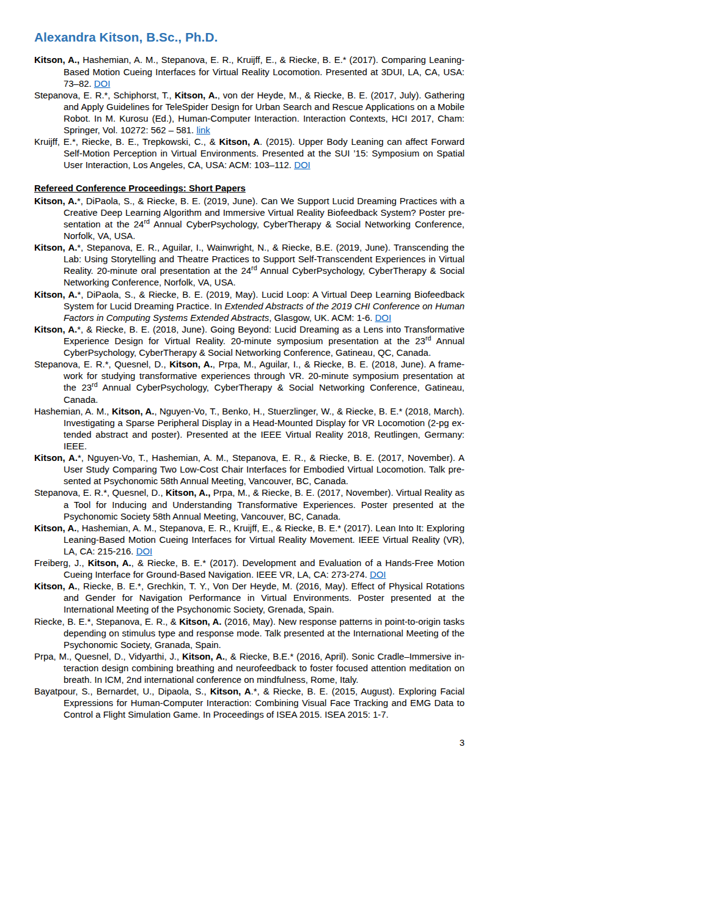Alexandra Kitson, B.Sc., Ph.D.
Kitson, A., Hashemian, A. M., Stepanova, E. R., Kruijff, E., & Riecke, B. E.* (2017). Comparing Leaning-Based Motion Cueing Interfaces for Virtual Reality Locomotion. Presented at 3DUI, LA, CA, USA: 73–82. DOI
Stepanova, E. R.*, Schiphorst, T., Kitson, A., von der Heyde, M., & Riecke, B. E. (2017, July). Gathering and Apply Guidelines for TeleSpider Design for Urban Search and Rescue Applications on a Mobile Robot. In M. Kurosu (Ed.), Human-Computer Interaction. Interaction Contexts, HCI 2017, Cham: Springer, Vol. 10272: 562 – 581. link
Kruijff, E.*, Riecke, B. E., Trepkowski, C., & Kitson, A. (2015). Upper Body Leaning can affect Forward Self-Motion Perception in Virtual Environments. Presented at the SUI ’15: Symposium on Spatial User Interaction, Los Angeles, CA, USA: ACM: 103–112. DOI
Refereed Conference Proceedings: Short Papers
Kitson, A.*, DiPaola, S., & Riecke, B. E. (2019, June). Can We Support Lucid Dreaming Practices with a Creative Deep Learning Algorithm and Immersive Virtual Reality Biofeedback System? Poster presentation at the 24rd Annual CyberPsychology, CyberTherapy & Social Networking Conference, Norfolk, VA, USA.
Kitson, A.*, Stepanova, E. R., Aguilar, I., Wainwright, N., & Riecke, B.E. (2019, June). Transcending the Lab: Using Storytelling and Theatre Practices to Support Self-Transcendent Experiences in Virtual Reality. 20-minute oral presentation at the 24rd Annual CyberPsychology, CyberTherapy & Social Networking Conference, Norfolk, VA, USA.
Kitson, A.*, DiPaola, S., & Riecke, B. E. (2019, May). Lucid Loop: A Virtual Deep Learning Biofeedback System for Lucid Dreaming Practice. In Extended Abstracts of the 2019 CHI Conference on Human Factors in Computing Systems Extended Abstracts, Glasgow, UK. ACM: 1-6. DOI
Kitson, A.*, & Riecke, B. E. (2018, June). Going Beyond: Lucid Dreaming as a Lens into Transformative Experience Design for Virtual Reality. 20-minute symposium presentation at the 23rd Annual CyberPsychology, CyberTherapy & Social Networking Conference, Gatineau, QC, Canada.
Stepanova, E. R.*, Quesnel, D., Kitson, A., Prpa, M., Aguilar, I., & Riecke, B. E. (2018, June). A framework for studying transformative experiences through VR. 20-minute symposium presentation at the 23rd Annual CyberPsychology, CyberTherapy & Social Networking Conference, Gatineau, Canada.
Hashemian, A. M., Kitson, A., Nguyen-Vo, T., Benko, H., Stuerzlinger, W., & Riecke, B. E.* (2018, March). Investigating a Sparse Peripheral Display in a Head-Mounted Display for VR Locomotion (2-pg extended abstract and poster). Presented at the IEEE Virtual Reality 2018, Reutlingen, Germany: IEEE.
Kitson, A.*, Nguyen-Vo, T., Hashemian, A. M., Stepanova, E. R., & Riecke, B. E. (2017, November). A User Study Comparing Two Low-Cost Chair Interfaces for Embodied Virtual Locomotion. Talk presented at Psychonomic 58th Annual Meeting, Vancouver, BC, Canada.
Stepanova, E. R.*, Quesnel, D., Kitson, A., Prpa, M., & Riecke, B. E. (2017, November). Virtual Reality as a Tool for Inducing and Understanding Transformative Experiences. Poster presented at the Psychonomic Society 58th Annual Meeting, Vancouver, BC, Canada.
Kitson, A., Hashemian, A. M., Stepanova, E. R., Kruijff, E., & Riecke, B. E.* (2017). Lean Into It: Exploring Leaning-Based Motion Cueing Interfaces for Virtual Reality Movement. IEEE Virtual Reality (VR), LA, CA: 215-216. DOI
Freiberg, J., Kitson, A., & Riecke, B. E.* (2017). Development and Evaluation of a Hands-Free Motion Cueing Interface for Ground-Based Navigation. IEEE VR, LA, CA: 273-274. DOI
Kitson, A., Riecke, B. E.*, Grechkin, T. Y., Von Der Heyde, M. (2016, May). Effect of Physical Rotations and Gender for Navigation Performance in Virtual Environments. Poster presented at the International Meeting of the Psychonomic Society, Grenada, Spain.
Riecke, B. E.*, Stepanova, E. R., & Kitson, A. (2016, May). New response patterns in point-to-origin tasks depending on stimulus type and response mode. Talk presented at the International Meeting of the Psychonomic Society, Granada, Spain.
Prpa, M., Quesnel, D., Vidyarthi, J., Kitson, A., & Riecke, B.E.* (2016, April). Sonic Cradle–Immersive interaction design combining breathing and neurofeedback to foster focused attention meditation on breath. In ICM, 2nd international conference on mindfulness, Rome, Italy.
Bayatpour, S., Bernardet, U., Dipaola, S., Kitson, A.*, & Riecke, B. E. (2015, August). Exploring Facial Expressions for Human-Computer Interaction: Combining Visual Face Tracking and EMG Data to Control a Flight Simulation Game. In Proceedings of ISEA 2015. ISEA 2015: 1-7.
3